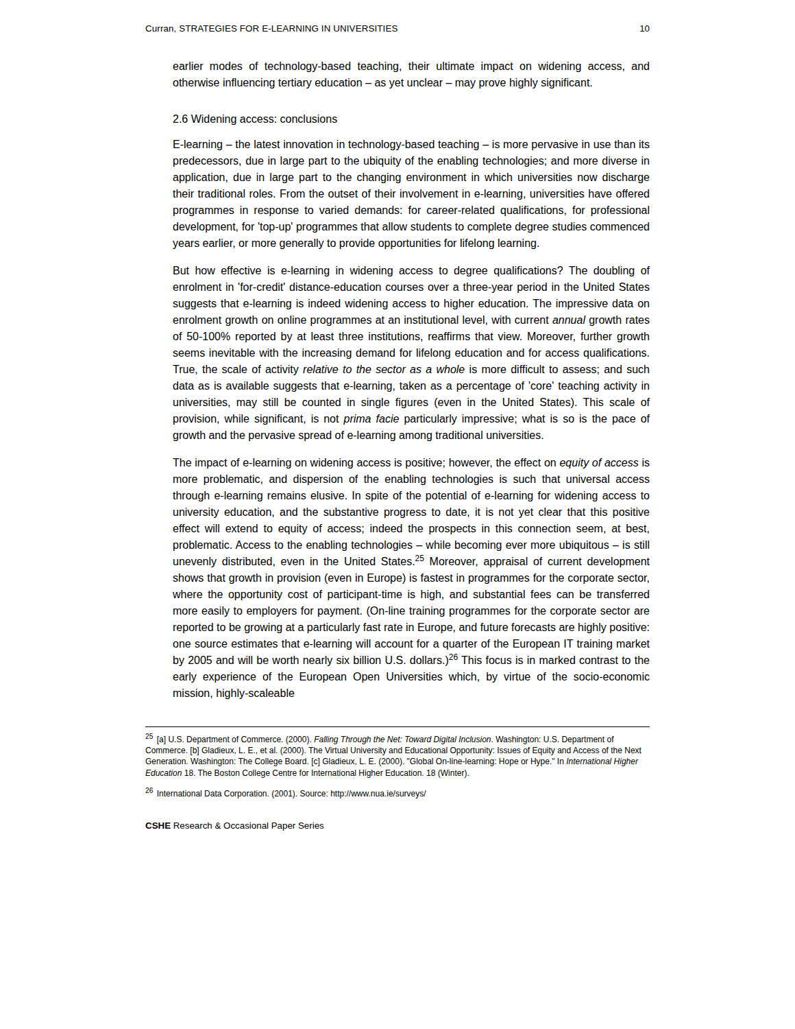Curran, STRATEGIES FOR E-LEARNING IN UNIVERSITIES 10
earlier modes of technology-based teaching, their ultimate impact on widening access, and otherwise influencing tertiary education – as yet unclear – may prove highly significant.
2.6 Widening access: conclusions
E-learning – the latest innovation in technology-based teaching – is more pervasive in use than its predecessors, due in large part to the ubiquity of the enabling technologies; and more diverse in application, due in large part to the changing environment in which universities now discharge their traditional roles. From the outset of their involvement in e-learning, universities have offered programmes in response to varied demands: for career-related qualifications, for professional development, for 'top-up' programmes that allow students to complete degree studies commenced years earlier, or more generally to provide opportunities for lifelong learning.
But how effective is e-learning in widening access to degree qualifications? The doubling of enrolment in 'for-credit' distance-education courses over a three-year period in the United States suggests that e-learning is indeed widening access to higher education. The impressive data on enrolment growth on online programmes at an institutional level, with current annual growth rates of 50-100% reported by at least three institutions, reaffirms that view. Moreover, further growth seems inevitable with the increasing demand for lifelong education and for access qualifications. True, the scale of activity relative to the sector as a whole is more difficult to assess; and such data as is available suggests that e-learning, taken as a percentage of 'core' teaching activity in universities, may still be counted in single figures (even in the United States). This scale of provision, while significant, is not prima facie particularly impressive; what is so is the pace of growth and the pervasive spread of e-learning among traditional universities.
The impact of e-learning on widening access is positive; however, the effect on equity of access is more problematic, and dispersion of the enabling technologies is such that universal access through e-learning remains elusive. In spite of the potential of e-learning for widening access to university education, and the substantive progress to date, it is not yet clear that this positive effect will extend to equity of access; indeed the prospects in this connection seem, at best, problematic. Access to the enabling technologies – while becoming ever more ubiquitous – is still unevenly distributed, even in the United States.25 Moreover, appraisal of current development shows that growth in provision (even in Europe) is fastest in programmes for the corporate sector, where the opportunity cost of participant-time is high, and substantial fees can be transferred more easily to employers for payment. (On-line training programmes for the corporate sector are reported to be growing at a particularly fast rate in Europe, and future forecasts are highly positive: one source estimates that e-learning will account for a quarter of the European IT training market by 2005 and will be worth nearly six billion U.S. dollars.)26 This focus is in marked contrast to the early experience of the European Open Universities which, by virtue of the socio-economic mission, highly-scaleable
25 [a] U.S. Department of Commerce. (2000). Falling Through the Net: Toward Digital Inclusion. Washington: U.S. Department of Commerce. [b] Gladieux, L. E., et al. (2000). The Virtual University and Educational Opportunity: Issues of Equity and Access of the Next Generation. Washington: The College Board. [c] Gladieux, L. E. (2000). "Global On-line-learning: Hope or Hype." In International Higher Education 18. The Boston College Centre for International Higher Education. 18 (Winter).
26 International Data Corporation. (2001). Source: http://www.nua.ie/surveys/
CSHE Research & Occasional Paper Series